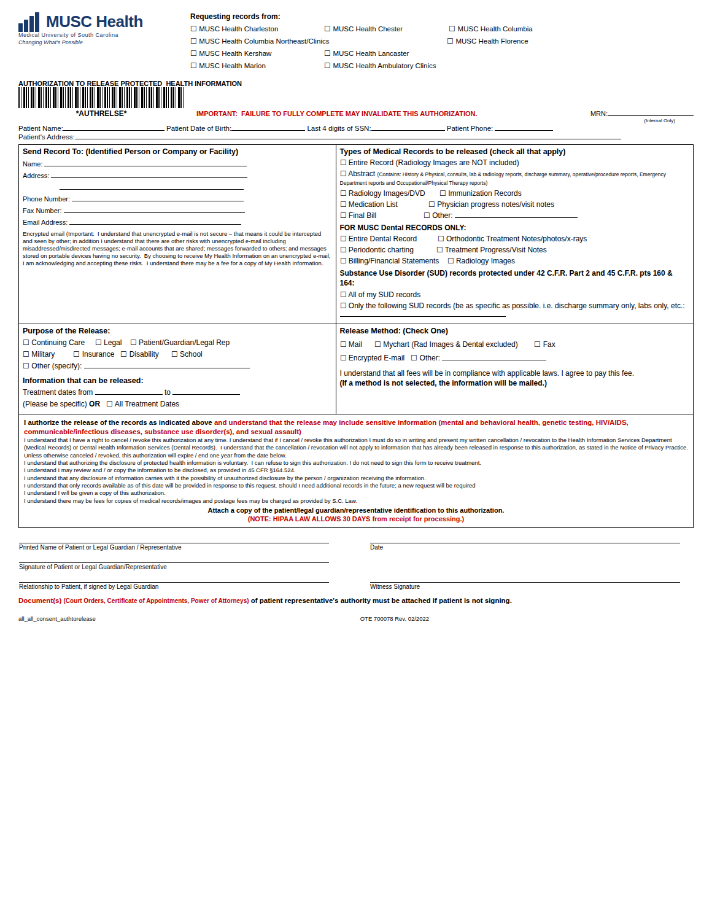MUSC Health
Medical University of South Carolina
Changing What's Possible
Requesting records from:
☐ MUSC Health Charleston ☐ MUSC Health Chester ☐ MUSC Health Columbia
☐ MUSC Health Columbia Northeast/Clinics ☐ MUSC Health Florence
☐ MUSC Health Kershaw ☐ MUSC Health Lancaster
☐ MUSC Health Marion ☐ MUSC Health Ambulatory Clinics
AUTHORIZATION TO RELEASE PROTECTED HEALTH INFORMATION
*AUTHRELSE*
IMPORTANT: FAILURE TO FULLY COMPLETE MAY INVALIDATE THIS AUTHORIZATION.
MRN:
(Internal Only)
Patient Name: Patient Date of Birth: Last 4 digits of SSN: Patient Phone:
Patient's Address:
| Send Record To: (Identified Person or Company or Facility) Name: Address: Phone Number: Fax Number: Email Address: Encrypted email (Important: I understand that unencrypted e-mail is not secure – that means it could be intercepted and seen by other; in addition I understand that there are other risks with unencrypted e-mail including misaddressed/misdirected messages; e-mail accounts that are shared; messages forwarded to others; and messages stored on portable devices having no security. By choosing to receive My Health Information on an unencrypted e-mail, I am acknowledging and accepting these risks. I understand there may be a fee for a copy of My Health Information. | Types of Medical Records to be released (check all that apply) ☐ Entire Record (Radiology Images are NOT included) ☐ Abstract (Contains: History & Physical, consults, lab & radiology reports, discharge summary, operative/procedure reports, Emergency Department reports and Occupational/Physical Therapy reports) ☐ Radiology Images/DVD ☐ Immunization Records ☐ Medication List ☐ Physician progress notes/visit notes ☐ Final Bill ☐ Other: FOR MUSC Dental RECORDS ONLY: ☐ Entire Dental Record ☐ Orthodontic Treatment Notes/photos/x-rays ☐ Periodontic charting ☐ Treatment Progress/Visit Notes ☐ Billing/Financial Statements ☐ Radiology Images Substance Use Disorder (SUD) records protected under 42 C.F.R. Part 2 and 45 C.F.R. pts 160 & 164: ☐ All of my SUD records ☐ Only the following SUD records (be as specific as possible. i.e. discharge summary only, labs only, etc.: |
| Purpose of the Release: ☐ Continuing Care ☐ Legal ☐ Patient/Guardian/Legal Rep ☐ Military ☐ Insurance ☐ Disability ☐ School ☐ Other (specify): Information that can be released: Treatment dates from to (Please be specific) OR ☐ All Treatment Dates | Release Method: (Check One) ☐ Mail ☐ Mychart (Rad Images & Dental excluded) ☐ Fax ☐ Encrypted E-mail ☐ Other: I understand that all fees will be in compliance with applicable laws. I agree to pay this fee. (If a method is not selected, the information will be mailed.) |
I authorize the release of the records as indicated above and understand that the release may include sensitive information (mental and behavioral health, genetic testing, HIV/AIDS, communicable/infectious diseases, substance use disorder(s), and sexual assault)
I understand that I have a right to cancel / revoke this authorization at any time. I understand that if I cancel / revoke this authorization I must do so in writing and present my written cancellation / revocation to the Health Information Services Department (Medical Records) or Dental Health Information Services (Dental Records). I understand that the cancellation / revocation will not apply to information that has already been released in response to this authorization, as stated in the Notice of Privacy Practice. Unless otherwise canceled / revoked, this authorization will expire / end one year from the date below.
I understand that authorizing the disclosure of protected health information is voluntary. I can refuse to sign this authorization. I do not need to sign this form to receive treatment.
I understand I may review and / or copy the information to be disclosed, as provided in 45 CFR §164.524.
I understand that any disclosure of information carries with it the possibility of unauthorized disclosure by the person / organization receiving the information.
I understand that only records available as of this date will be provided in response to this request. Should I need additional records in the future; a new request will be required
I understand I will be given a copy of this authorization.
I understand there may be fees for copies of medical records/images and postage fees may be charged as provided by S.C. Law.
Attach a copy of the patient/legal guardian/representative identification to this authorization.
(NOTE: HIPAA LAW ALLOWS 30 DAYS from receipt for processing.)
| Printed Name of Patient or Legal Guardian / Representative | | Date |
| Signature of Patient or Legal Guardian/Representative | | |
| Relationship to Patient, if signed by Legal Guardian | | Witness Signature |
Document(s) (Court Orders, Certificate of Appointments, Power of Attorneys) of patient representative's authority must be attached if patient is not signing.
all_all_consent_authtorelease
OTE 700078 Rev. 02/2022